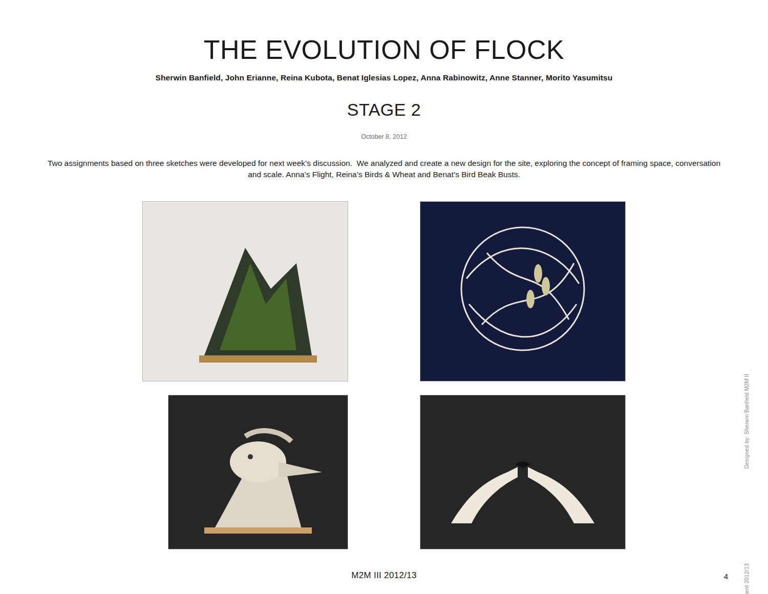THE EVOLUTION OF FLOCK
Sherwin Banfield, John Erianne, Reina Kubota, Benat Iglesias Lopez, Anna Rabinowitz, Anne Stanner, Morito Yasumitsu
STAGE 2
October 8, 2012
Two assignments based on three sketches were developed for next week’s discussion. We analyzed and create a new design for the site, exploring the concept of framing space, conversation and scale. Anna’s Flight, Reina’s Birds & Wheat and Benat’s Bird Beak Busts.
Designed by: Sherwin Banfield M2M II
The Art Students League of New York’s Model to Monument 2012/13
M2M III 2012/13
4